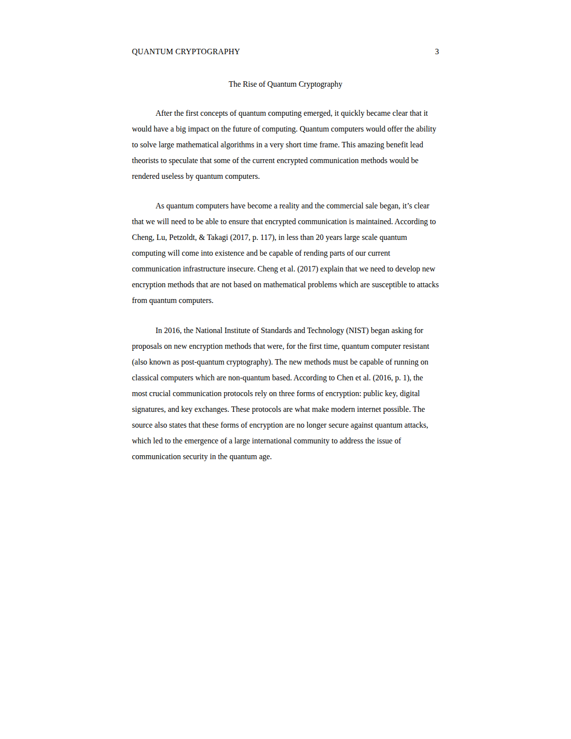Quantum Cryptography 3
The Rise of Quantum Cryptography
After the first concepts of quantum computing emerged, it quickly became clear that it would have a big impact on the future of computing. Quantum computers would offer the ability to solve large mathematical algorithms in a very short time frame. This amazing benefit lead theorists to speculate that some of the current encrypted communication methods would be rendered useless by quantum computers.
As quantum computers have become a reality and the commercial sale began, it’s clear that we will need to be able to ensure that encrypted communication is maintained. According to Cheng, Lu, Petzoldt, & Takagi (2017, p. 117), in less than 20 years large scale quantum computing will come into existence and be capable of rending parts of our current communication infrastructure insecure. Cheng et al. (2017) explain that we need to develop new encryption methods that are not based on mathematical problems which are susceptible to attacks from quantum computers.
In 2016, the National Institute of Standards and Technology (NIST) began asking for proposals on new encryption methods that were, for the first time, quantum computer resistant (also known as post-quantum cryptography). The new methods must be capable of running on classical computers which are non-quantum based. According to Chen et al. (2016, p. 1), the most crucial communication protocols rely on three forms of encryption: public key, digital signatures, and key exchanges. These protocols are what make modern internet possible. The source also states that these forms of encryption are no longer secure against quantum attacks, which led to the emergence of a large international community to address the issue of communication security in the quantum age.